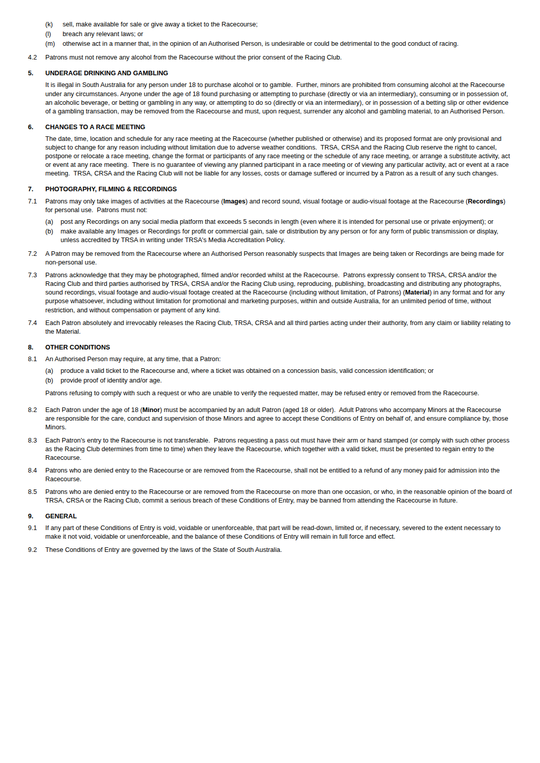(k) sell, make available for sale or give away a ticket to the Racecourse;
(l) breach any relevant laws; or
(m) otherwise act in a manner that, in the opinion of an Authorised Person, is undesirable or could be detrimental to the good conduct of racing.
4.2
Patrons must not remove any alcohol from the Racecourse without the prior consent of the Racing Club.
5.
Underage Drinking and Gambling
It is illegal in South Australia for any person under 18 to purchase alcohol or to gamble. Further, minors are prohibited from consuming alcohol at the Racecourse under any circumstances. Anyone under the age of 18 found purchasing or attempting to purchase (directly or via an intermediary), consuming or in possession of, an alcoholic beverage, or betting or gambling in any way, or attempting to do so (directly or via an intermediary), or in possession of a betting slip or other evidence of a gambling transaction, may be removed from the Racecourse and must, upon request, surrender any alcohol and gambling material, to an Authorised Person.
6.
Changes to a Race Meeting
The date, time, location and schedule for any race meeting at the Racecourse (whether published or otherwise) and its proposed format are only provisional and subject to change for any reason including without limitation due to adverse weather conditions. TRSA, CRSA and the Racing Club reserve the right to cancel, postpone or relocate a race meeting, change the format or participants of any race meeting or the schedule of any race meeting, or arrange a substitute activity, act or event at any race meeting. There is no guarantee of viewing any planned participant in a race meeting or of viewing any particular activity, act or event at a race meeting. TRSA, CRSA and the Racing Club will not be liable for any losses, costs or damage suffered or incurred by a Patron as a result of any such changes.
7.
Photography, Filming & Recordings
7.1
Patrons may only take images of activities at the Racecourse (Images) and record sound, visual footage or audio-visual footage at the Racecourse (Recordings) for personal use. Patrons must not:
(a)
post any Recordings on any social media platform that exceeds 5 seconds in length (even where it is intended for personal use or private enjoyment); or
(b)
make available any Images or Recordings for profit or commercial gain, sale or distribution by any person or for any form of public transmission or display, unless accredited by TRSA in writing under TRSA's Media Accreditation Policy.
7.2
A Patron may be removed from the Racecourse where an Authorised Person reasonably suspects that Images are being taken or Recordings are being made for non-personal use.
7.3
Patrons acknowledge that they may be photographed, filmed and/or recorded whilst at the Racecourse. Patrons expressly consent to TRSA, CRSA and/or the Racing Club and third parties authorised by TRSA, CRSA and/or the Racing Club using, reproducing, publishing, broadcasting and distributing any photographs, sound recordings, visual footage and audio-visual footage created at the Racecourse (including without limitation, of Patrons) (Material) in any format and for any purpose whatsoever, including without limitation for promotional and marketing purposes, within and outside Australia, for an unlimited period of time, without restriction, and without compensation or payment of any kind.
7.4
Each Patron absolutely and irrevocably releases the Racing Club, TRSA, CRSA and all third parties acting under their authority, from any claim or liability relating to the Material.
8.
Other Conditions
8.1
An Authorised Person may require, at any time, that a Patron:
(a)
produce a valid ticket to the Racecourse and, where a ticket was obtained on a concession basis, valid concession identification; or
(b)
provide proof of identity and/or age.
Patrons refusing to comply with such a request or who are unable to verify the requested matter, may be refused entry or removed from the Racecourse.
8.2
Each Patron under the age of 18 (Minor) must be accompanied by an adult Patron (aged 18 or older). Adult Patrons who accompany Minors at the Racecourse are responsible for the care, conduct and supervision of those Minors and agree to accept these Conditions of Entry on behalf of, and ensure compliance by, those Minors.
8.3
Each Patron's entry to the Racecourse is not transferable. Patrons requesting a pass out must have their arm or hand stamped (or comply with such other process as the Racing Club determines from time to time) when they leave the Racecourse, which together with a valid ticket, must be presented to regain entry to the Racecourse.
8.4
Patrons who are denied entry to the Racecourse or are removed from the Racecourse, shall not be entitled to a refund of any money paid for admission into the Racecourse.
8.5
Patrons who are denied entry to the Racecourse or are removed from the Racecourse on more than one occasion, or who, in the reasonable opinion of the board of TRSA, CRSA or the Racing Club, commit a serious breach of these Conditions of Entry, may be banned from attending the Racecourse in future.
9.
General
9.1
If any part of these Conditions of Entry is void, voidable or unenforceable, that part will be read-down, limited or, if necessary, severed to the extent necessary to make it not void, voidable or unenforceable, and the balance of these Conditions of Entry will remain in full force and effect.
9.2
These Conditions of Entry are governed by the laws of the State of South Australia.